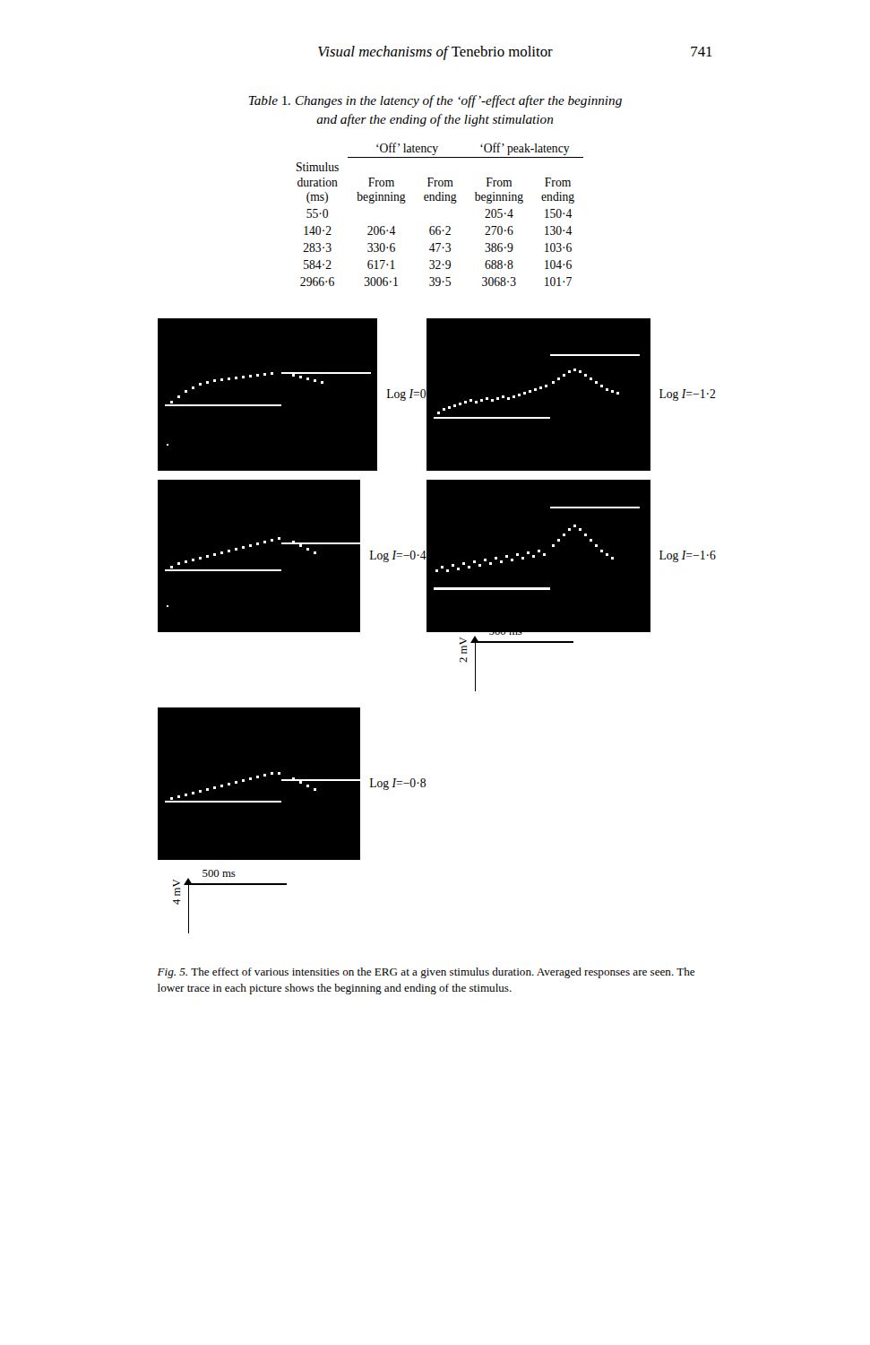Visual mechanisms of Tenebrio molitor 741
Table 1. Changes in the latency of the ‘off’-effect after the beginning
and after the ending of the light stimulation
| | ‘Off’ latency | ‘Off’ peak-latency |
| Stimulus duration (ms) | From beginning | From ending | From beginning | From ending |
| 55·0 | | | 205·4 | 150·4 |
| 140·2 | 206·4 | 66·2 | 270·6 | 130·4 |
| 283·3 | 330·6 | 47·3 | 386·9 | 103·6 |
| 584·2 | 617·1 | 32·9 | 688·8 | 104·6 |
| 2966·6 | 3006·1 | 39·5 | 3068·3 | 101·7 |
Log I=0
Log I=−1·2
Log I=−0·4
Log I=−1·6
500 ms
2 mV
Log I=−0·8
500 ms
4 mV
Fig. 5. The effect of various intensities on the ERG at a given stimulus duration. Averaged responses are seen. The lower trace in each picture shows the beginning and ending of the stimulus.